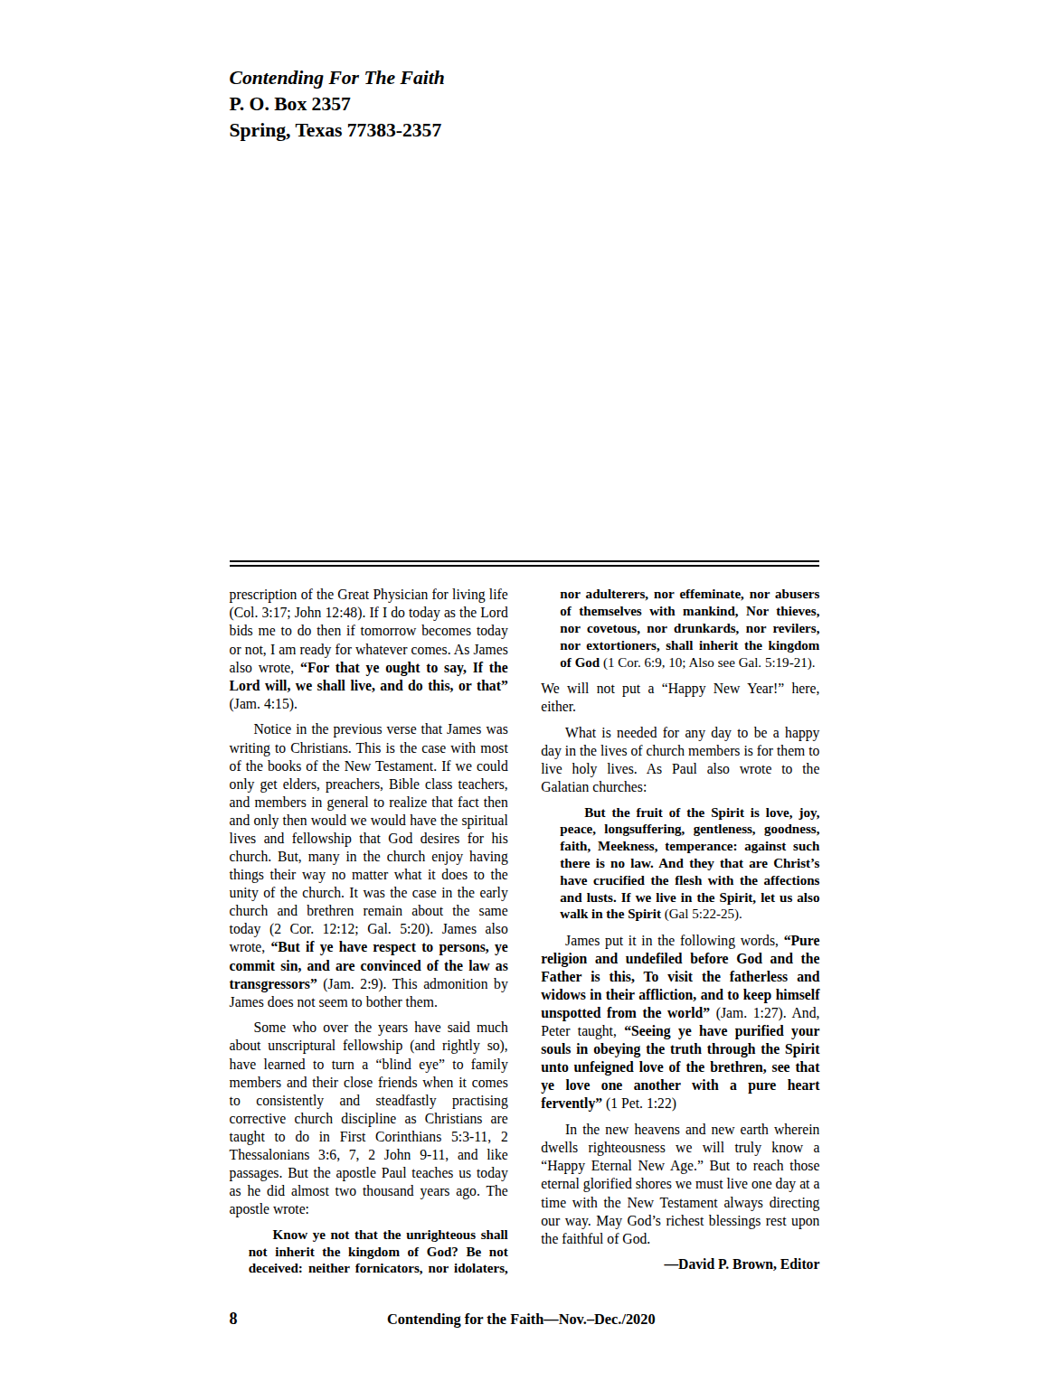Contending For The Faith
P. O. Box 2357
Spring, Texas 77383-2357
prescription of the Great Physician for living life (Col. 3:17; John 12:48). If I do today as the Lord bids me to do then if tomorrow becomes today or not, I am ready for whatever comes. As James also wrote, “For that ye ought to say, If the Lord will, we shall live, and do this, or that” (Jam. 4:15).
Notice in the previous verse that James was writing to Christians. This is the case with most of the books of the New Testament. If we could only get elders, preachers, Bible class teachers, and members in general to realize that fact then and only then would we would have the spiritual lives and fellowship that God desires for his church. But, many in the church enjoy having things their way no matter what it does to the unity of the church. It was the case in the early church and brethren remain about the same today (2 Cor. 12:12; Gal. 5:20). James also wrote, “But if ye have respect to persons, ye commit sin, and are convinced of the law as transgressors” (Jam. 2:9). This admonition by James does not seem to bother them.
Some who over the years have said much about unscriptural fellowship (and rightly so), have learned to turn a “blind eye” to family members and their close friends when it comes to consistently and steadfastly practising corrective church discipline as Christians are taught to do in First Corinthians 5:3-11, 2 Thessalonians 3:6, 7, 2 John 9-11, and like passages. But the apostle Paul teaches us today as he did almost two thousand years ago. The apostle wrote:
Know ye not that the unrighteous shall not inherit the kingdom of God? Be not deceived: neither fornicators, nor idolaters, nor adulterers, nor effeminate, nor abusers of themselves with mankind, Nor thieves, nor covetous, nor drunkards, nor revilers, nor extortioners, shall inherit the kingdom of God (1 Cor. 6:9, 10; Also see Gal. 5:19-21).
We will not put a “Happy New Year!” here, either.
What is needed for any day to be a happy day in the lives of church members is for them to live holy lives. As Paul also wrote to the Galatian churches:
But the fruit of the Spirit is love, joy, peace, longsuffering, gentleness, goodness, faith, Meekness, temperance: against such there is no law. And they that are Christ’s have crucified the flesh with the affections and lusts. If we live in the Spirit, let us also walk in the Spirit (Gal 5:22-25).
James put it in the following words, “Pure religion and undefiled before God and the Father is this, To visit the fatherless and widows in their affliction, and to keep himself unspotted from the world” (Jam. 1:27). And, Peter taught, “Seeing ye have purified your souls in obeying the truth through the Spirit unto unfeigned love of the brethren, see that ye love one another with a pure heart fervently” (1 Pet. 1:22)
In the new heavens and new earth wherein dwells righteousness we will truly know a “Happy Eternal New Age.” But to reach those eternal glorified shores we must live one day at a time with the New Testament always directing our way. May God’s richest blessings rest upon the faithful of God.
—David P. Brown, Editor
8 Contending for the Faith—Nov.–Dec./2020